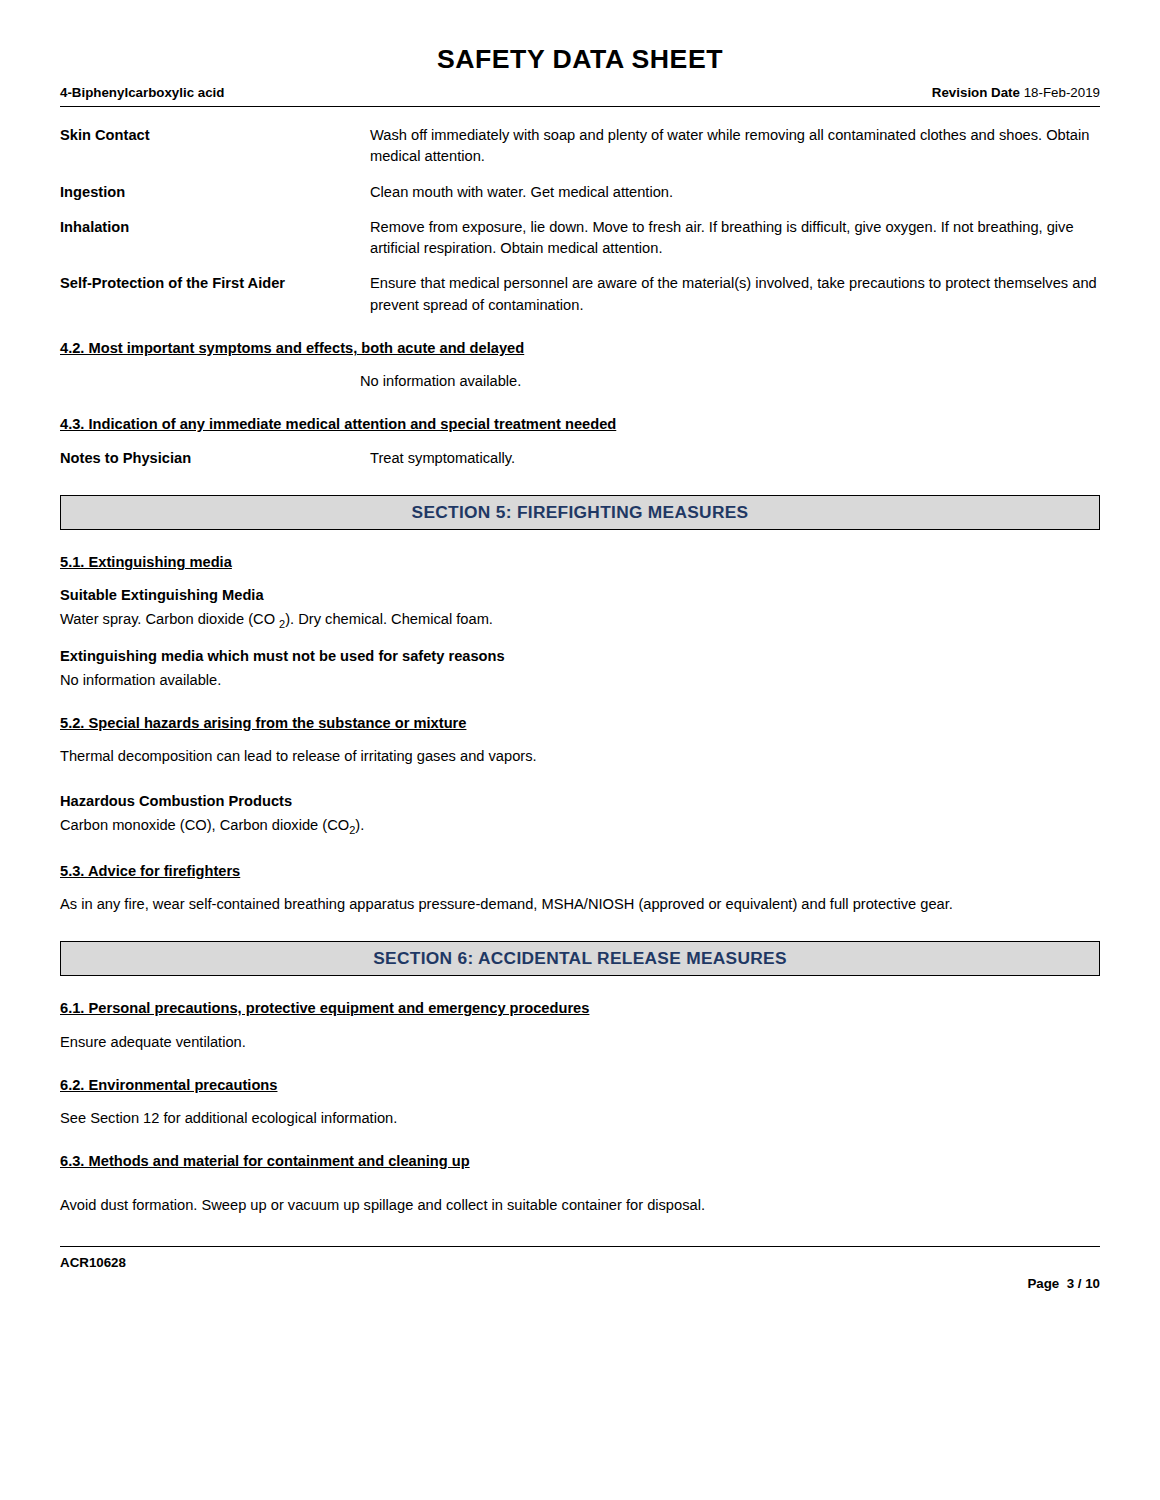SAFETY DATA SHEET
4-Biphenylcarboxylic acid
Revision Date 18-Feb-2019
Skin Contact
Wash off immediately with soap and plenty of water while removing all contaminated clothes and shoes. Obtain medical attention.
Ingestion
Clean mouth with water. Get medical attention.
Inhalation
Remove from exposure, lie down. Move to fresh air. If breathing is difficult, give oxygen. If not breathing, give artificial respiration. Obtain medical attention.
Self-Protection of the First Aider
Ensure that medical personnel are aware of the material(s) involved, take precautions to protect themselves and prevent spread of contamination.
4.2. Most important symptoms and effects, both acute and delayed
No information available.
4.3. Indication of any immediate medical attention and special treatment needed
Notes to Physician
Treat symptomatically.
SECTION 5: FIREFIGHTING MEASURES
5.1. Extinguishing media
Suitable Extinguishing Media
Water spray. Carbon dioxide (CO 2). Dry chemical. Chemical foam.
Extinguishing media which must not be used for safety reasons
No information available.
5.2. Special hazards arising from the substance or mixture
Thermal decomposition can lead to release of irritating gases and vapors.
Hazardous Combustion Products
Carbon monoxide (CO), Carbon dioxide (CO2).
5.3. Advice for firefighters
As in any fire, wear self-contained breathing apparatus pressure-demand, MSHA/NIOSH (approved or equivalent) and full protective gear.
SECTION 6: ACCIDENTAL RELEASE MEASURES
6.1. Personal precautions, protective equipment and emergency procedures
Ensure adequate ventilation.
6.2. Environmental precautions
See Section 12 for additional ecological information.
6.3. Methods and material for containment and cleaning up
Avoid dust formation. Sweep up or vacuum up spillage and collect in suitable container for disposal.
ACR10628
Page 3 / 10